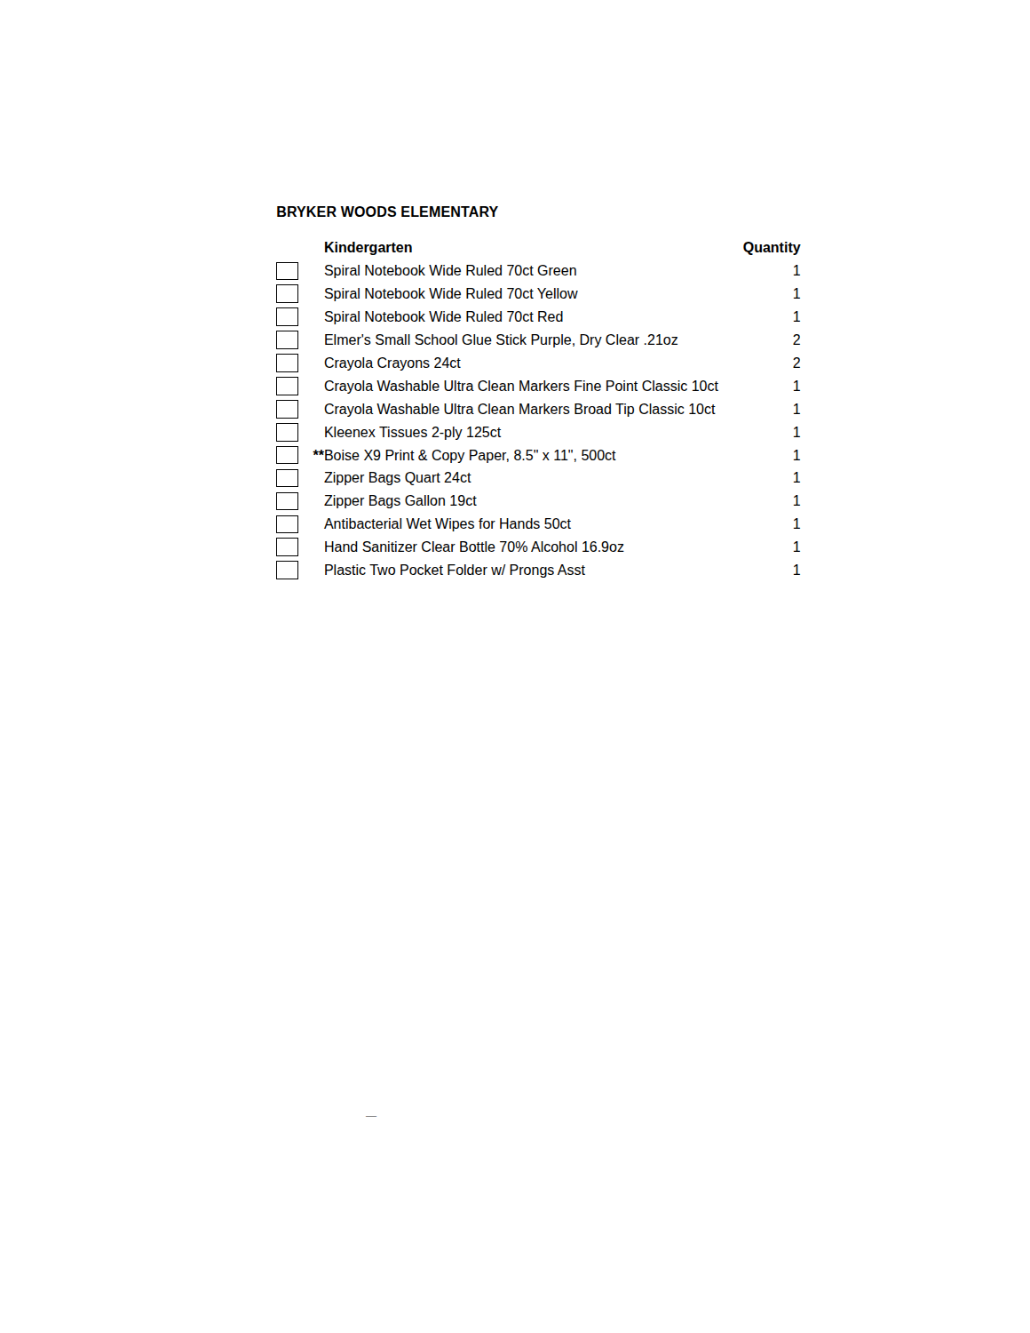BRYKER WOODS ELEMENTARY
| | | Kindergarten | Quantity |
| --- | --- | --- | --- |
| | | Spiral Notebook Wide Ruled 70ct Green | 1 |
| | | Spiral Notebook Wide Ruled 70ct Yellow | 1 |
| | | Spiral Notebook Wide Ruled 70ct Red | 1 |
| | | Elmer's Small School Glue Stick Purple, Dry Clear .21oz | 2 |
| | | Crayola Crayons 24ct | 2 |
| | | Crayola Washable Ultra Clean Markers Fine Point Classic 10ct | 1 |
| | | Crayola Washable Ultra Clean Markers Broad Tip Classic 10ct | 1 |
| | | Kleenex Tissues 2-ply 125ct | 1 |
| | ** | Boise X9 Print & Copy Paper, 8.5" x 11", 500ct | 1 |
| | | Zipper Bags Quart 24ct | 1 |
| | | Zipper Bags Gallon 19ct | 1 |
| | | Antibacterial Wet Wipes for Hands 50ct | 1 |
| | | Hand Sanitizer Clear Bottle 70% Alcohol 16.9oz | 1 |
| | | Plastic Two Pocket Folder w/ Prongs Asst | 1 |
—